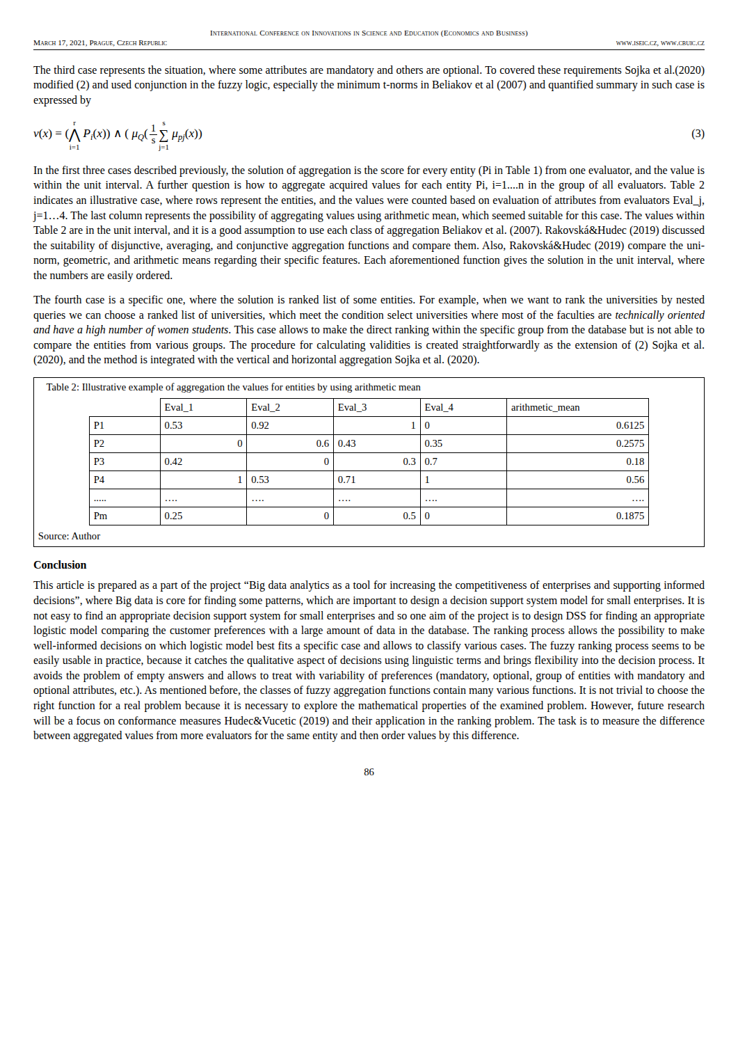International Conference on Innovations in Science and Education (Economics and Business)
March 17, 2021, Prague, Czech Republic www.iseic.cz, www.cbuic.cz
The third case represents the situation, where some attributes are mandatory and others are optional. To covered these requirements Sojka et al.(2020) modified (2) and used conjunction in the fuzzy logic, especially the minimum t-norms in Beliakov et al (2007) and quantified summary in such case is expressed by
v(x) = (r⋀i=1 Pi(x)) ∧ ( μQ(1 s s∑j=1 μpj(x)) (3)
In the first three cases described previously, the solution of aggregation is the score for every entity (Pi in Table 1) from one evaluator, and the value is within the unit interval. A further question is how to aggregate acquired values for each entity Pi, i=1....n in the group of all evaluators. Table 2 indicates an illustrative case, where rows represent the entities, and the values were counted based on evaluation of attributes from evaluators Eval_j, j=1…4. The last column represents the possibility of aggregating values using arithmetic mean, which seemed suitable for this case. The values within Table 2 are in the unit interval, and it is a good assumption to use each class of aggregation Beliakov et al. (2007). Rakovská&Hudec (2019) discussed the suitability of disjunctive, averaging, and conjunctive aggregation functions and compare them. Also, Rakovská&Hudec (2019) compare the uni-norm, geometric, and arithmetic means regarding their specific features. Each aforementioned function gives the solution in the unit interval, where the numbers are easily ordered.
The fourth case is a specific one, where the solution is ranked list of some entities. For example, when we want to rank the universities by nested queries we can choose a ranked list of universities, which meet the condition select universities where most of the faculties are technically oriented and have a high number of women students. This case allows to make the direct ranking within the specific group from the database but is not able to compare the entities from various groups. The procedure for calculating validities is created straightforwardly as the extension of (2) Sojka et al. (2020), and the method is integrated with the vertical and horizontal aggregation Sojka et al. (2020).
Table 2: Illustrative example of aggregation the values for entities by using arithmetic mean
| | | Eval_1 | Eval_2 | Eval_3 | Eval_4 | arithmetic_mean | |
| | P1 | 0.53 | 0.92 | 1 | 0 | 0.6125 | |
| | P2 | 0 | 0.6 | 0.43 | 0.35 | 0.2575 | |
| | P3 | 0.42 | 0 | 0.3 | 0.7 | 0.18 | |
| | P4 | 1 | 0.53 | 0.71 | 1 | 0.56 | |
| | ..... | …. | …. | …. | …. | …. | |
| | Pm | 0.25 | 0 | 0.5 | 0 | 0.1875 | |
Source: Author
Conclusion
This article is prepared as a part of the project “Big data analytics as a tool for increasing the competitiveness of enterprises and supporting informed decisions”, where Big data is core for finding some patterns, which are important to design a decision support system model for small enterprises. It is not easy to find an appropriate decision support system for small enterprises and so one aim of the project is to design DSS for finding an appropriate logistic model comparing the customer preferences with a large amount of data in the database. The ranking process allows the possibility to make well-informed decisions on which logistic model best fits a specific case and allows to classify various cases. The fuzzy ranking process seems to be easily usable in practice, because it catches the qualitative aspect of decisions using linguistic terms and brings flexibility into the decision process. It avoids the problem of empty answers and allows to treat with variability of preferences (mandatory, optional, group of entities with mandatory and optional attributes, etc.). As mentioned before, the classes of fuzzy aggregation functions contain many various functions. It is not trivial to choose the right function for a real problem because it is necessary to explore the mathematical properties of the examined problem. However, future research will be a focus on conformance measures Hudec&Vucetic (2019) and their application in the ranking problem. The task is to measure the difference between aggregated values from more evaluators for the same entity and then order values by this difference.
86